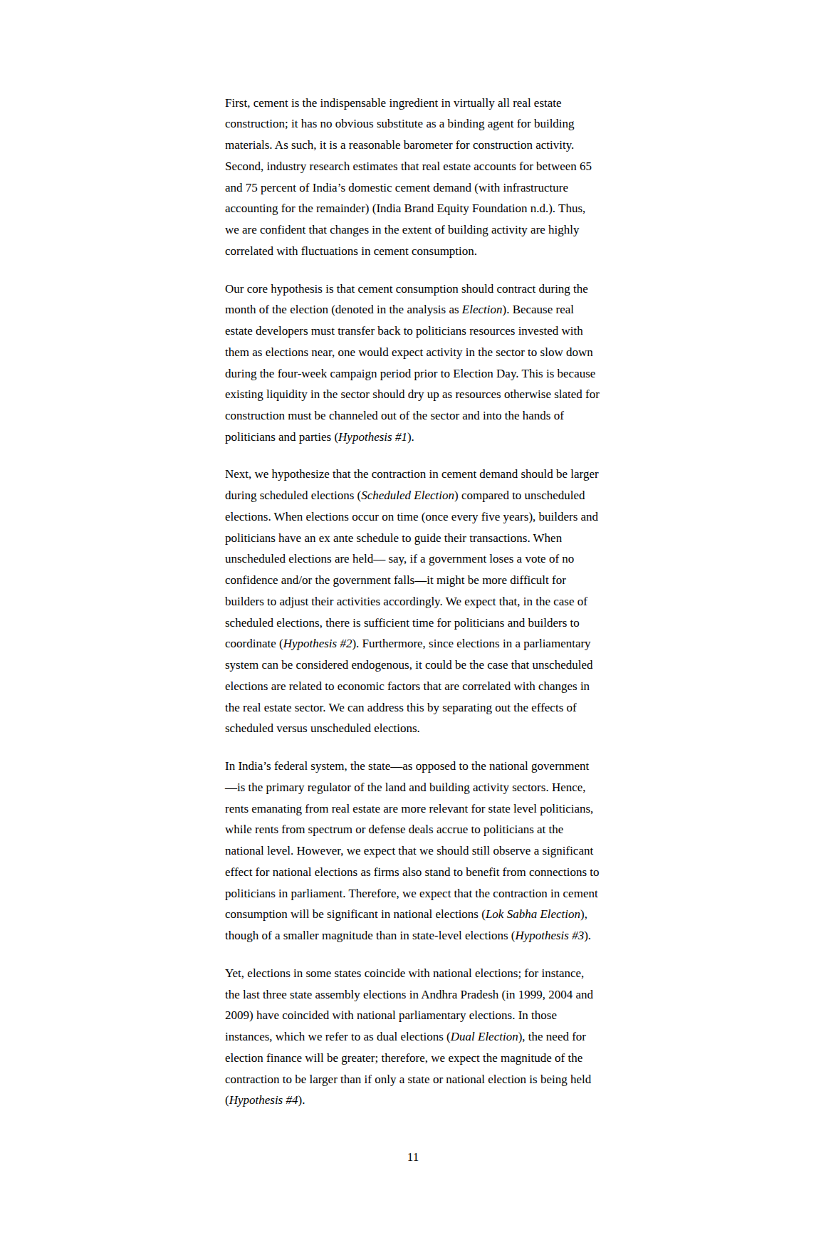First, cement is the indispensable ingredient in virtually all real estate construction; it has no obvious substitute as a binding agent for building materials. As such, it is a reasonable barometer for construction activity. Second, industry research estimates that real estate accounts for between 65 and 75 percent of India’s domestic cement demand (with infrastructure accounting for the remainder) (India Brand Equity Foundation n.d.). Thus, we are confident that changes in the extent of building activity are highly correlated with fluctuations in cement consumption.
Our core hypothesis is that cement consumption should contract during the month of the election (denoted in the analysis as Election). Because real estate developers must transfer back to politicians resources invested with them as elections near, one would expect activity in the sector to slow down during the four-week campaign period prior to Election Day. This is because existing liquidity in the sector should dry up as resources otherwise slated for construction must be channeled out of the sector and into the hands of politicians and parties (Hypothesis #1).
Next, we hypothesize that the contraction in cement demand should be larger during scheduled elections (Scheduled Election) compared to unscheduled elections. When elections occur on time (once every five years), builders and politicians have an ex ante schedule to guide their transactions. When unscheduled elections are held— say, if a government loses a vote of no confidence and/or the government falls—it might be more difficult for builders to adjust their activities accordingly. We expect that, in the case of scheduled elections, there is sufficient time for politicians and builders to coordinate (Hypothesis #2). Furthermore, since elections in a parliamentary system can be considered endogenous, it could be the case that unscheduled elections are related to economic factors that are correlated with changes in the real estate sector. We can address this by separating out the effects of scheduled versus unscheduled elections.
In India’s federal system, the state—as opposed to the national government—is the primary regulator of the land and building activity sectors. Hence, rents emanating from real estate are more relevant for state level politicians, while rents from spectrum or defense deals accrue to politicians at the national level. However, we expect that we should still observe a significant effect for national elections as firms also stand to benefit from connections to politicians in parliament. Therefore, we expect that the contraction in cement consumption will be significant in national elections (Lok Sabha Election), though of a smaller magnitude than in state-level elections (Hypothesis #3).
Yet, elections in some states coincide with national elections; for instance, the last three state assembly elections in Andhra Pradesh (in 1999, 2004 and 2009) have coincided with national parliamentary elections. In those instances, which we refer to as dual elections (Dual Election), the need for election finance will be greater; therefore, we expect the magnitude of the contraction to be larger than if only a state or national election is being held (Hypothesis #4).
11